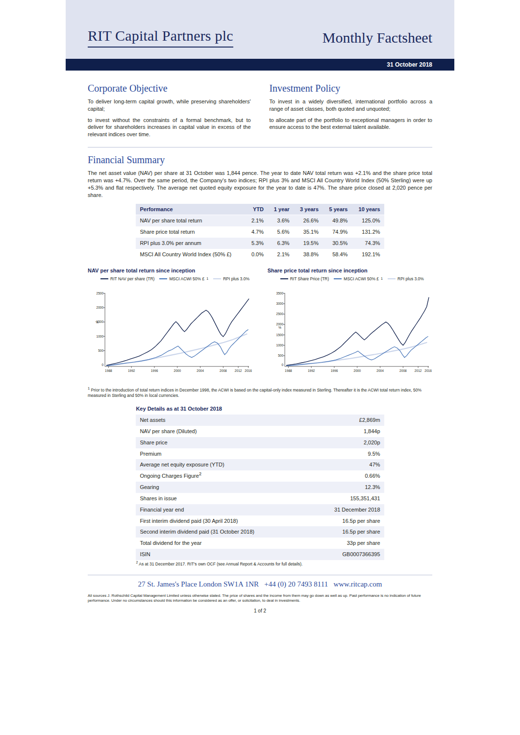RIT Capital Partners plc
Monthly Factsheet
31 October 2018
Corporate Objective
To deliver long-term capital growth, while preserving shareholders' capital;
to invest without the constraints of a formal benchmark, but to deliver for shareholders increases in capital value in excess of the relevant indices over time.
Investment Policy
To invest in a widely diversified, international portfolio across a range of asset classes, both quoted and unquoted;
to allocate part of the portfolio to exceptional managers in order to ensure access to the best external talent available.
Financial Summary
The net asset value (NAV) per share at 31 October was 1,844 pence. The year to date NAV total return was +2.1% and the share price total return was +4.7%. Over the same period, the Company's two indices; RPI plus 3% and MSCI All Country World Index (50% Sterling) were up +5.3% and flat respectively. The average net quoted equity exposure for the year to date is 47%. The share price closed at 2,020 pence per share.
| Performance | YTD | 1 year | 3 years | 5 years | 10 years |
| --- | --- | --- | --- | --- | --- |
| NAV per share total return | 2.1% | 3.6% | 26.6% | 49.8% | 125.0% |
| Share price total return | 4.7% | 5.6% | 35.1% | 74.9% | 131.2% |
| RPI plus 3.0% per annum | 5.3% | 6.3% | 19.5% | 30.5% | 74.3% |
| MSCI All Country World Index (50% £) | 0.0% | 2.1% | 38.8% | 58.4% | 192.1% |
NAV per share total return since inception
RIT NAV per share (TR) MSCI ACWI 50% £1 RPI plus 3.0%
2500 2000 1500 1000 500 0 % 1988 1992 1996 2000 2004 2008 2012 2016
Share price total return since inception
RIT Share Price (TR) MSCI ACWI 50% £1 RPI plus 3.0%
3500 3000 2500 2000 1500 1000 500 0 % 1988 1992 1996 2000 2004 2008 2012 2016
1 Prior to the introduction of total return indices in December 1998, the ACWI is based on the capital-only index measured in Sterling. Thereafter it is the ACWI total return index, 50% measured in Sterling and 50% in local currencies.
Key Details as at 31 October 2018
| Net assets | £2,869m |
| NAV per share (Diluted) | 1,844p |
| Share price | 2,020p |
| Premium | 9.5% |
| Average net equity exposure (YTD) | 47% |
| Ongoing Charges Figure 2 | 0.66% |
| Gearing | 12.3% |
| Shares in issue | 155,351,431 |
| Financial year end | 31 December 2018 |
| First interim dividend paid (30 April 2018) | 16.5p per share |
| Second interim dividend paid (31 October 2018) | 16.5p per share |
| Total dividend for the year | 33p per share |
| ISIN | GB0007366395 |
2 As at 31 December 2017. RIT's own OCF (see Annual Report & Accounts for full details).
27 St. James's Place London SW1A 1NR +44 (0) 20 7493 8111 www.ritcap.com
All sources J. Rothschild Capital Management Limited unless otherwise stated. The price of shares and the income from them may go down as well as up. Past performance is no indication of future performance. Under no circumstances should this information be considered as an offer, or solicitation, to deal in investments.
1 of 2